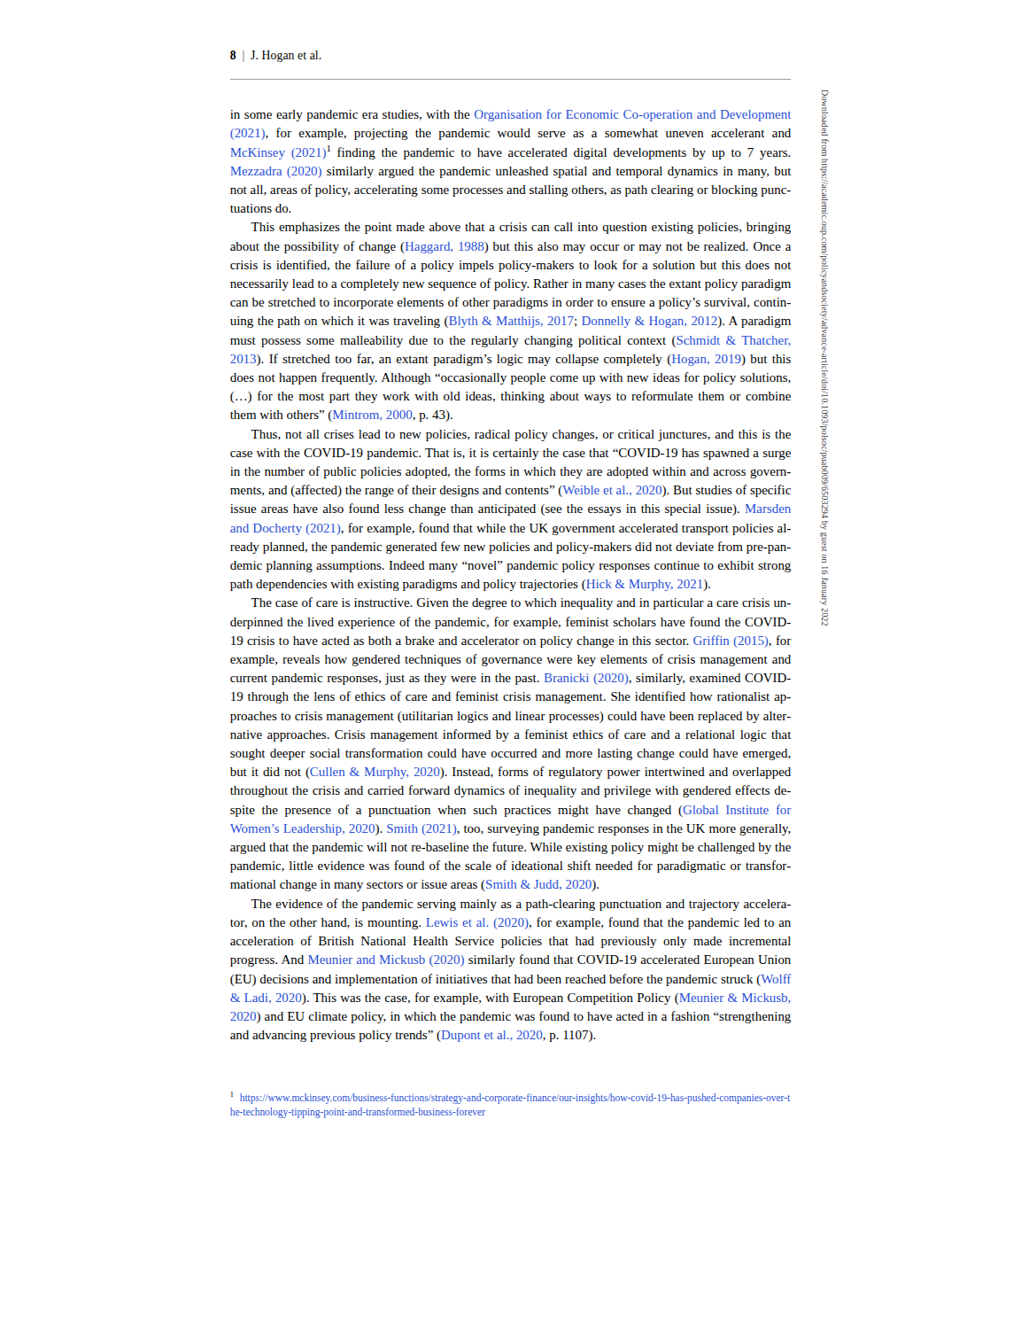8|J. Hogan et al.
in some early pandemic era studies, with the Organisation for Economic Co-operation and Development (2021), for example, projecting the pandemic would serve as a somewhat uneven accelerant and McKinsey (2021)1 finding the pandemic to have accelerated digital developments by up to 7 years. Mezzadra (2020) similarly argued the pandemic unleashed spatial and temporal dynamics in many, but not all, areas of policy, accelerating some processes and stalling others, as path clearing or blocking punctuations do.
This emphasizes the point made above that a crisis can call into question existing policies, bringing about the possibility of change (Haggard, 1988) but this also may occur or may not be realized. Once a crisis is identified, the failure of a policy impels policy-makers to look for a solution but this does not necessarily lead to a completely new sequence of policy. Rather in many cases the extant policy paradigm can be stretched to incorporate elements of other paradigms in order to ensure a policy’s survival, continuing the path on which it was traveling (Blyth & Matthijs, 2017; Donnelly & Hogan, 2012). A paradigm must possess some malleability due to the regularly changing political context (Schmidt & Thatcher, 2013). If stretched too far, an extant paradigm’s logic may collapse completely (Hogan, 2019) but this does not happen frequently. Although “occasionally people come up with new ideas for policy solutions, (…) for the most part they work with old ideas, thinking about ways to reformulate them or combine them with others” (Mintrom, 2000, p. 43).
Thus, not all crises lead to new policies, radical policy changes, or critical junctures, and this is the case with the COVID-19 pandemic. That is, it is certainly the case that “COVID-19 has spawned a surge in the number of public policies adopted, the forms in which they are adopted within and across governments, and (affected) the range of their designs and contents” (Weible et al., 2020). But studies of specific issue areas have also found less change than anticipated (see the essays in this special issue). Marsden and Docherty (2021), for example, found that while the UK government accelerated transport policies already planned, the pandemic generated few new policies and policy-makers did not deviate from pre-pandemic planning assumptions. Indeed many “novel” pandemic policy responses continue to exhibit strong path dependencies with existing paradigms and policy trajectories (Hick & Murphy, 2021).
The case of care is instructive. Given the degree to which inequality and in particular a care crisis underpinned the lived experience of the pandemic, for example, feminist scholars have found the COVID-19 crisis to have acted as both a brake and accelerator on policy change in this sector. Griffin (2015), for example, reveals how gendered techniques of governance were key elements of crisis management and current pandemic responses, just as they were in the past. Branicki (2020), similarly, examined COVID-19 through the lens of ethics of care and feminist crisis management. She identified how rationalist approaches to crisis management (utilitarian logics and linear processes) could have been replaced by alternative approaches. Crisis management informed by a feminist ethics of care and a relational logic that sought deeper social transformation could have occurred and more lasting change could have emerged, but it did not (Cullen & Murphy, 2020). Instead, forms of regulatory power intertwined and overlapped throughout the crisis and carried forward dynamics of inequality and privilege with gendered effects despite the presence of a punctuation when such practices might have changed (Global Institute for Women’s Leadership, 2020). Smith (2021), too, surveying pandemic responses in the UK more generally, argued that the pandemic will not re-baseline the future. While existing policy might be challenged by the pandemic, little evidence was found of the scale of ideational shift needed for paradigmatic or transformational change in many sectors or issue areas (Smith & Judd, 2020).
The evidence of the pandemic serving mainly as a path-clearing punctuation and trajectory accelerator, on the other hand, is mounting. Lewis et al. (2020), for example, found that the pandemic led to an acceleration of British National Health Service policies that had previously only made incremental progress. And Meunier and Mickusb (2020) similarly found that COVID-19 accelerated European Union (EU) decisions and implementation of initiatives that had been reached before the pandemic struck (Wolff & Ladi, 2020). This was the case, for example, with European Competition Policy (Meunier & Mickusb, 2020) and EU climate policy, in which the pandemic was found to have acted in a fashion “strengthening and advancing previous policy trends” (Dupont et al., 2020, p. 1107).
1 https://www.mckinsey.com/business-functions/strategy-and-corporate-finance/our-insights/how-covid-19-has-pushed-companies-over-the-technology-tipping-point-and-transformed-business-forever
Downloaded from https://academic.oup.com/policyandsociety/advance-article/doi/10.1093/polsoc/puab009/6503294 by guest on 16 January 2022